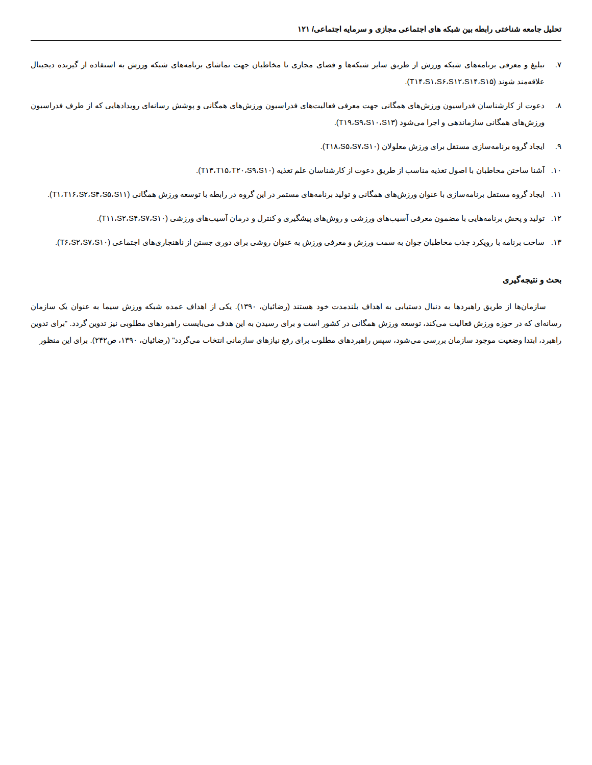تحلیل جامعه شناختی رابطه بین شبکه های اجتماعی مجازی و سرمایه اجتماعی/ ۱۲۱
۷. تبلیغ و معرفی برنامه‌های شبکه ورزش از طریق سایر شبکه‌ها و فضای مجازی تا مخاطبان جهت تماشای برنامه‌های شبکه ورزش به استفاده از گیرنده دیجیتال علاقه‌مند شوند (T۱۴،S۱،S۶،S۱۲،S۱۴،S۱۵).
۸. دعوت از کارشناسان فدراسیون ورزش‌های همگانی جهت معرفی فعالیت‌های فدراسیون ورزش‌های همگانی و پوشش رسانه‌ای رویدادهایی که از طرف فدراسیون ورزش‌های همگانی سازماندهی و اجرا می‌شود (T۱۹،S۹،S۱۰،S۱۳).
۹. ایجاد گروه برنامه‌سازی مستقل برای ورزش معلولان (T۱۸،S۵،S۷،S۱۰).
۱۰. آشنا ساختن مخاطبان با اصول تغذیه مناسب از طریق دعوت از کارشناسان علم تغذیه (T۱۳،T۱۵،T۲۰،S۹،S۱۰).
۱۱. ایجاد گروه مستقل برنامه‌سازی با عنوان ورزش‌های همگانی و تولید برنامه‌های مستمر در این گروه در رابطه با توسعه ورزش همگانی (T۱،T۱۶،S۲،S۴،S۵،S۱۱).
۱۲. تولید و پخش برنامه‌هایی با مضمون معرفی آسیب‌های ورزشی و روش‌های پیشگیری و کنترل و درمان آسیب‌های ورزشی (T۱۱،S۲،S۴،S۷،S۱۰).
۱۳. ساخت برنامه با رویکرد جذب مخاطبان جوان به سمت ورزش و معرفی ورزش به عنوان روشی برای دوری جستن از ناهنجاری‌های اجتماعی (T۶،S۲،S۷،S۱۰).
بحث و نتیجه‌گیری
سازمان‌ها از طریق راهبردها به دنبال دستیابی به اهداف بلندمدت خود هستند (رضائیان، ۱۳۹۰). یکی از اهداف عمده شبکه ورزش سیما به عنوان یک سازمان رسانه‌ای که در حوزه ورزش فعالیت می‌کند، توسعه ورزش همگانی در کشور است و برای رسیدن به این هدف می‌بایست راهبردهای مطلوبی نیز تدوین گردد. "برای تدوین راهبرد، ابتدا وضعیت موجود سازمان بررسی می‌شود، سپس راهبردهای مطلوب برای رفع نیازهای سازمانی انتخاب می‌گردد" (رضائیان، ۱۳۹۰، ص۲۴۲). برای این منظور